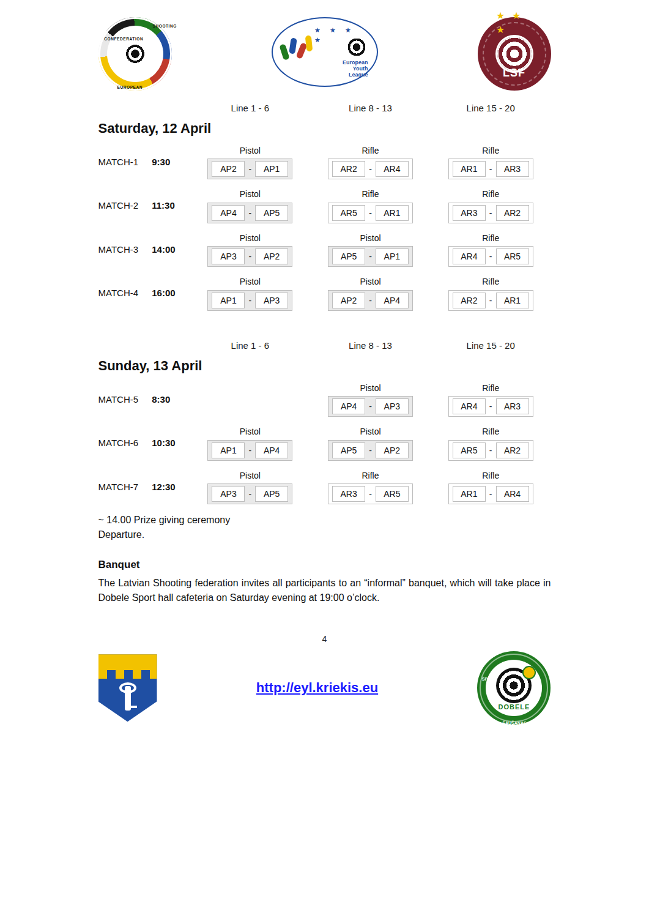EUROPEAN SHOOTING CONFEDERATION
★ ★ ★ ★
European
Youth
League
★ ★ ★
LSF
Line 1 - 6
Line 8 - 13
Line 15 - 20
Saturday, 12 April
MATCH-1 9:30
Pistol
AP2-AP1
Rifle
AR2-AR4
Rifle
AR1-AR3
MATCH-2 11:30
Pistol
AP4-AP5
Rifle
AR5-AR1
Rifle
AR3-AR2
MATCH-3 14:00
Pistol
AP3-AP2
Pistol
AP5-AP1
Rifle
AR4-AR5
MATCH-4 16:00
Pistol
AP1-AP3
Pistol
AP2-AP4
Rifle
AR2-AR1
Line 1 - 6
Line 8 - 13
Line 15 - 20
Sunday, 13 April
MATCH-5 8:30
Pistol
AP4-AP3
Rifle
AR4-AR3
MATCH-6 10:30
Pistol
AP1-AP4
Pistol
AP5-AP2
Rifle
AR5-AR2
MATCH-7 12:30
Pistol
AP3-AP5
Rifle
AR3-AR5
Rifle
AR1-AR4
~ 14.00 Prize giving ceremony
Departure.
Banquet
The Latvian Shooting federation invites all participants to an “informal” banquet, which will take place in Dobele Sport hall cafeteria on Saturday evening at 19:00 o’clock.
4
http://eyl.kriekis.eu
ŠAUŠANAS SPORTA KLUBS
DOBELE